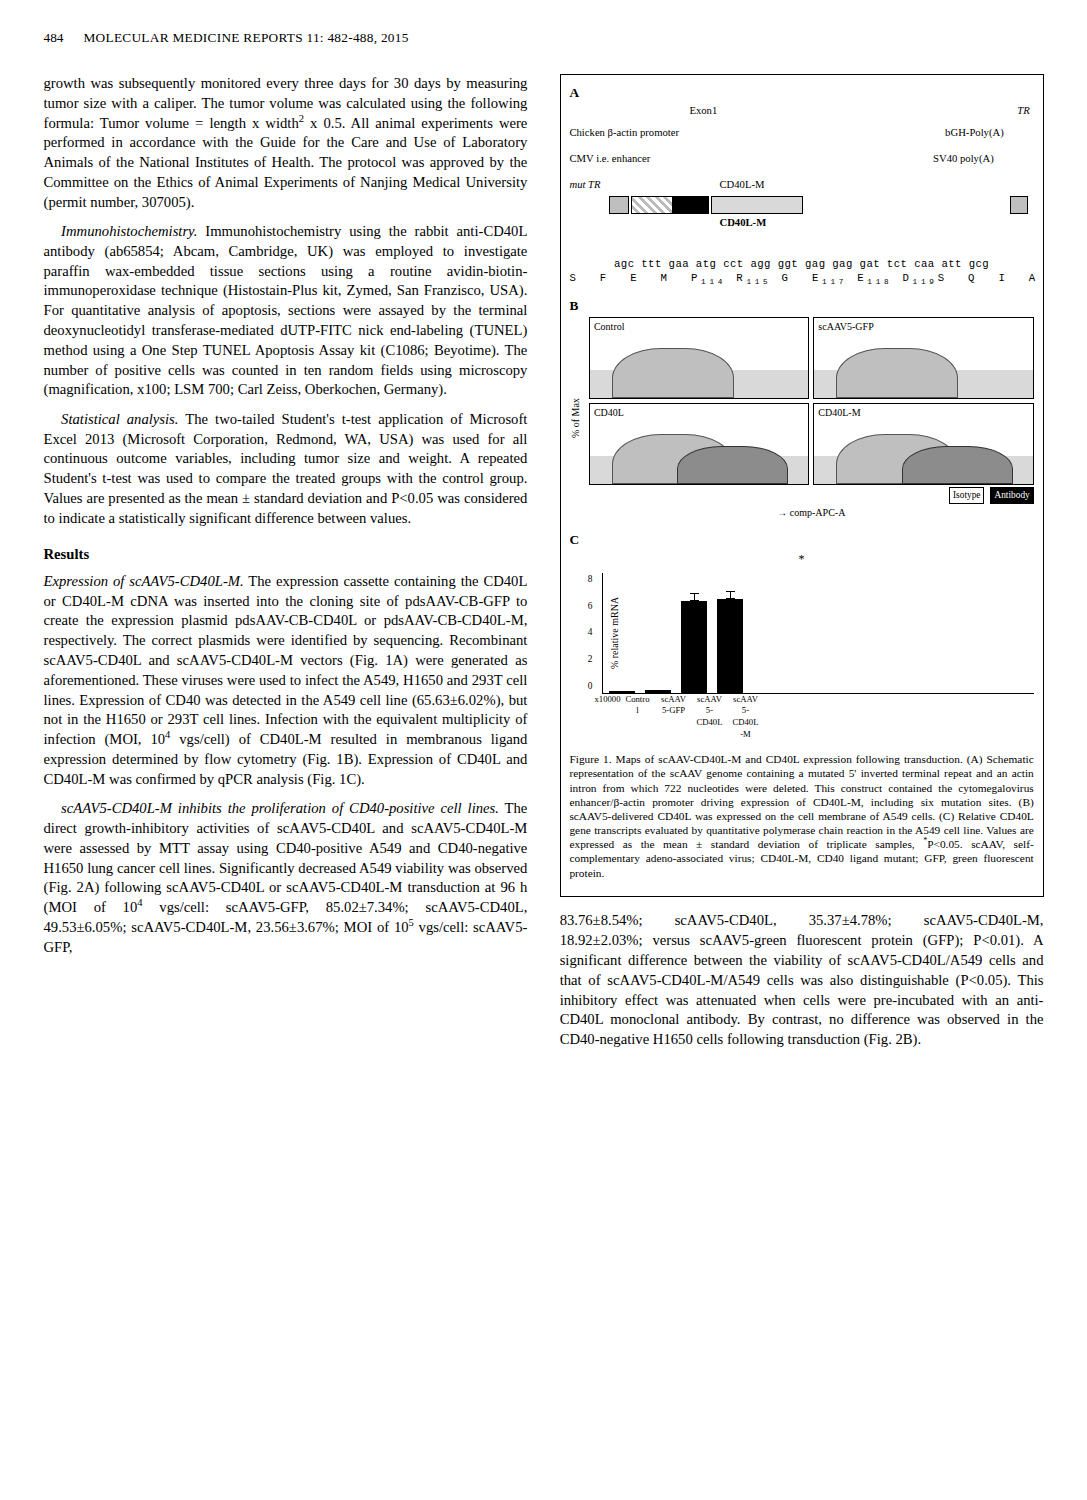484 MOLECULAR MEDICINE REPORTS 11: 482-488, 2015
growth was subsequently monitored every three days for 30 days by measuring tumor size with a caliper. The tumor volume was calculated using the following formula: Tumor volume = length x width2 x 0.5. All animal experiments were performed in accordance with the Guide for the Care and Use of Laboratory Animals of the National Institutes of Health. The protocol was approved by the Committee on the Ethics of Animal Experiments of Nanjing Medical University (permit number, 307005).
Immunohistochemistry. Immunohistochemistry using the rabbit anti-CD40L antibody (ab65854; Abcam, Cambridge, UK) was employed to investigate paraffin wax-embedded tissue sections using a routine avidin-biotin-immunoperoxidase technique (Histostain-Plus kit, Zymed, San Franzisco, USA). For quantitative analysis of apoptosis, sections were assayed by the terminal deoxynucleotidyl transferase-mediated dUTP-FITC nick end-labeling (TUNEL) method using a One Step TUNEL Apoptosis Assay kit (C1086; Beyotime). The number of positive cells was counted in ten random fields using microscopy (magnification, x100; LSM 700; Carl Zeiss, Oberkochen, Germany).
Statistical analysis. The two-tailed Student's t-test application of Microsoft Excel 2013 (Microsoft Corporation, Redmond, WA, USA) was used for all continuous outcome variables, including tumor size and weight. A repeated Student's t-test was used to compare the treated groups with the control group. Values are presented as the mean ± standard deviation and P<0.05 was considered to indicate a statistically significant difference between values.
Results
Expression of scAAV5-CD40L-M. The expression cassette containing the CD40L or CD40L-M cDNA was inserted into the cloning site of pdsAAV-CB-GFP to create the expression plasmid pdsAAV-CB-CD40L or pdsAAV-CB-CD40L-M, respectively. The correct plasmids were identified by sequencing. Recombinant scAAV5-CD40L and scAAV5-CD40L-M vectors (Fig. 1A) were generated as aforementioned. These viruses were used to infect the A549, H1650 and 293T cell lines. Expression of CD40 was detected in the A549 cell line (65.63±6.02%), but not in the H1650 or 293T cell lines. Infection with the equivalent multiplicity of infection (MOI, 104 vgs/cell) of CD40L-M resulted in membranous ligand expression determined by flow cytometry (Fig. 1B). Expression of CD40L and CD40L-M was confirmed by qPCR analysis (Fig. 1C).
scAAV5-CD40L-M inhibits the proliferation of CD40-positive cell lines. The direct growth-inhibitory activities of scAAV5-CD40L and scAAV5-CD40L-M were assessed by MTT assay using CD40-positive A549 and CD40-negative H1650 lung cancer cell lines. Significantly decreased A549 viability was observed (Fig. 2A) following scAAV5-CD40L or scAAV5-CD40L-M transduction at 96 h (MOI of 104 vgs/cell: scAAV5-GFP, 85.02±7.34%; scAAV5-CD40L, 49.53±6.05%; scAAV5-CD40L-M, 23.56±3.67%; MOI of 105 vgs/cell: scAAV5-GFP,
A
Exon1 TR Chicken β-actin promoter bGH-Poly(A) CMV i.e. enhancer SV40 poly(A) mut TR CD40L-M
CD40L-M
agc ttt gaa atg cct agg ggt gag gag gat tct caa att gcg
S F E M P114 R115 G E117 E118 D119S Q I A
B
% of Max
Control
scAAV5-GFP
CD40L
CD40L-M
Isotype Antibody
→ comp-APC-A
C
*
86420
% relative mRNA
x10000 Control scAAV5-GFP scAAV5-CD40L scAAV5-CD40L-M
Figure 1. Maps of scAAV-CD40L-M and CD40L expression following transduction. (A) Schematic representation of the scAAV genome containing a mutated 5' inverted terminal repeat and an actin intron from which 722 nucleotides were deleted. This construct contained the cytomegalovirus enhancer/β-actin promoter driving expression of CD40L-M, including six mutation sites. (B) scAAV5-delivered CD40L was expressed on the cell membrane of A549 cells. (C) Relative CD40L gene transcripts evaluated by quantitative polymerase chain reaction in the A549 cell line. Values are expressed as the mean ± standard deviation of triplicate samples, *P<0.05. scAAV, self-complementary adeno-associated virus; CD40L-M, CD40 ligand mutant; GFP, green fluorescent protein.
83.76±8.54%; scAAV5-CD40L, 35.37±4.78%; scAAV5-CD40L-M, 18.92±2.03%; versus scAAV5-green fluorescent protein (GFP); P<0.01). A significant difference between the viability of scAAV5-CD40L/A549 cells and that of scAAV5-CD40L-M/A549 cells was also distinguishable (P<0.05). This inhibitory effect was attenuated when cells were pre-incubated with an anti-CD40L monoclonal antibody. By contrast, no difference was observed in the CD40-negative H1650 cells following transduction (Fig. 2B).